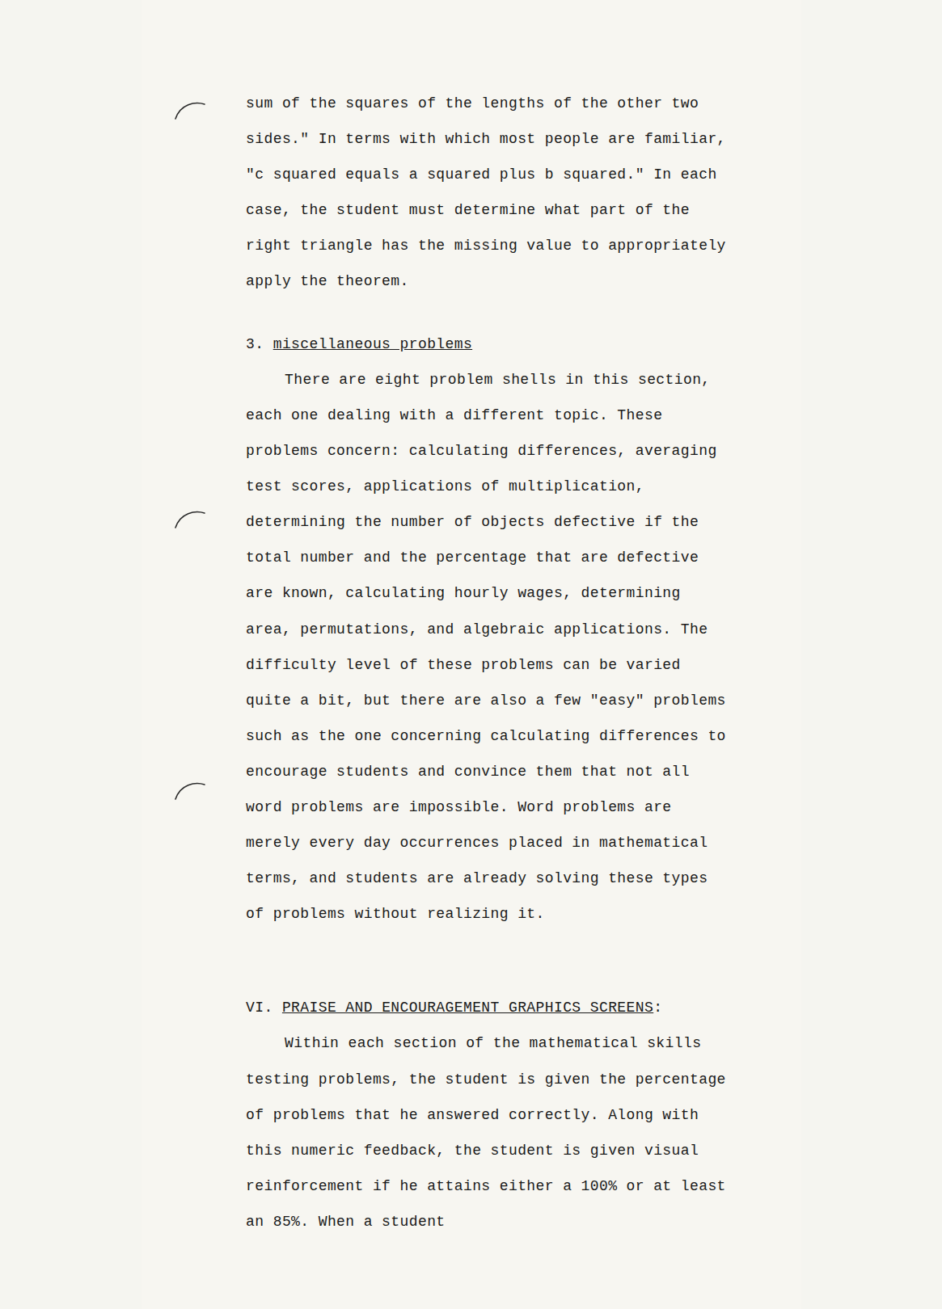sum of the squares of the lengths of the other two sides." In terms with which most people are familiar, "c squared equals a squared plus b squared." In each case, the student must determine what part of the right triangle has the missing value to appropriately apply the theorem.
3. miscellaneous problems
There are eight problem shells in this section, each one dealing with a different topic. These problems concern: calculating differences, averaging test scores, applications of multiplication, determining the number of objects defective if the total number and the percentage that are defective are known, calculating hourly wages, determining area, permutations, and algebraic applications. The difficulty level of these problems can be varied quite a bit, but there are also a few "easy" problems such as the one concerning calculating differences to encourage students and convince them that not all word problems are impossible. Word problems are merely every day occurrences placed in mathematical terms, and students are already solving these types of problems without realizing it.
VI. PRAISE AND ENCOURAGEMENT GRAPHICS SCREENS:
Within each section of the mathematical skills testing problems, the student is given the percentage of problems that he answered correctly. Along with this numeric feedback, the student is given visual reinforcement if he attains either a 100% or at least an 85%. When a student